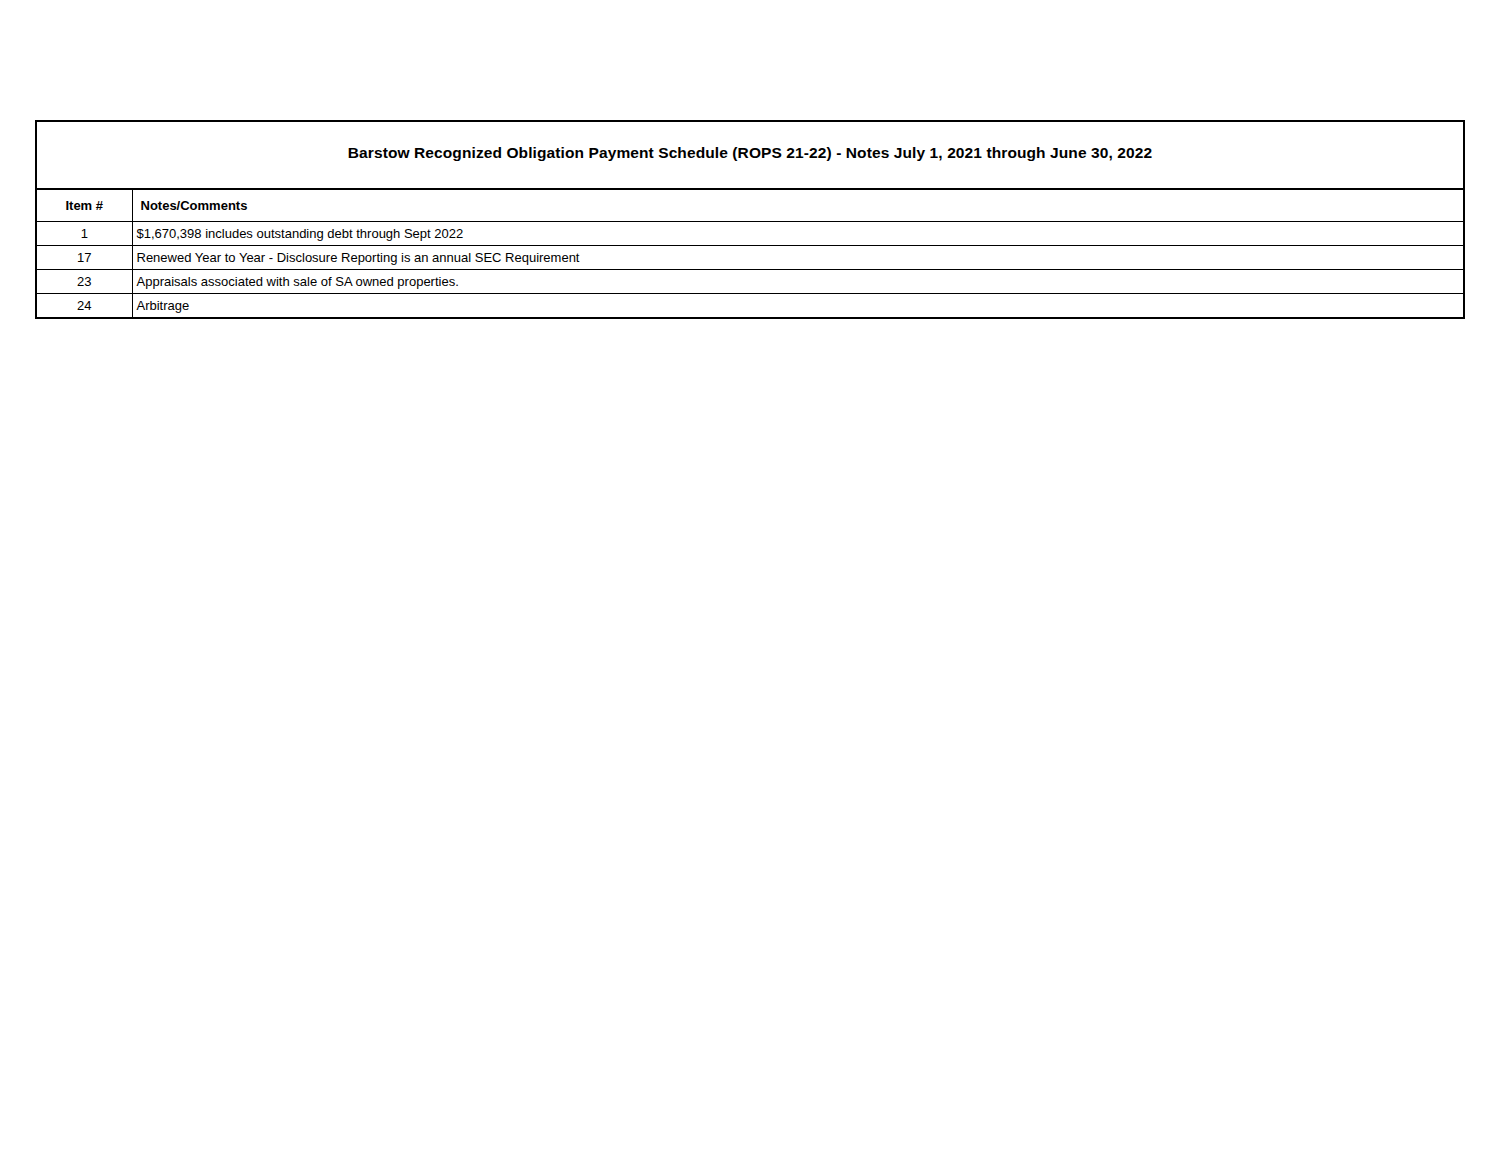Barstow Recognized Obligation Payment Schedule (ROPS 21-22) - Notes July 1, 2021 through June 30, 2022
| Item # | Notes/Comments |
| --- | --- |
| 1 | $1,670,398 includes outstanding debt through Sept 2022 |
| 17 | Renewed Year to Year - Disclosure Reporting is an annual SEC Requirement |
| 23 | Appraisals associated with sale of SA owned properties. |
| 24 | Arbitrage |